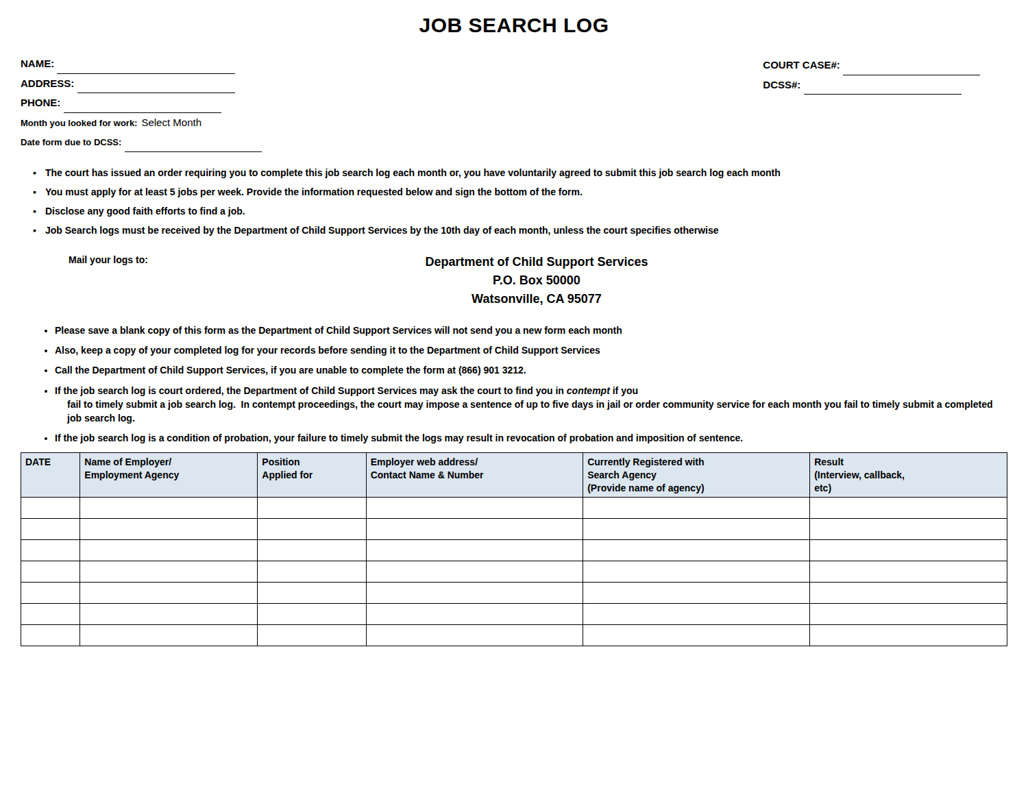JOB SEARCH LOG
NAME:
ADDRESS:
PHONE:
Month you looked for work: Select Month
Date form due to DCSS:
COURT CASE#:
DCSS#:
The court has issued an order requiring you to complete this job search log each month or, you have voluntarily agreed to submit this job search log each month
You must apply for at least 5 jobs per week. Provide the information requested below and sign the bottom of the form.
Disclose any good faith efforts to find a job.
Job Search logs must be received by the Department of Child Support Services by the 10th day of each month, unless the court specifies otherwise
Mail your logs to:
Department of Child Support Services
P.O. Box 50000
Watsonville, CA 95077
Please save a blank copy of this form as the Department of Child Support Services will not send you a new form each month
Also, keep a copy of your completed log for your records before sending it to the Department of Child Support Services
Call the Department of Child Support Services, if you are unable to complete the form at (866) 901 3212.
If the job search log is court ordered, the Department of Child Support Services may ask the court to find you in contempt if you fail to timely submit a job search log. In contempt proceedings, the court may impose a sentence of up to five days in jail or order community service for each month you fail to timely submit a completed job search log.
If the job search log is a condition of probation, your failure to timely submit the logs may result in revocation of probation and imposition of sentence.
| DATE | Name of Employer/ Employment Agency | Position Applied for | Employer web address/ Contact Name & Number | Currently Registered with Search Agency (Provide name of agency) | Result (Interview, callback, etc) |
| --- | --- | --- | --- | --- | --- |